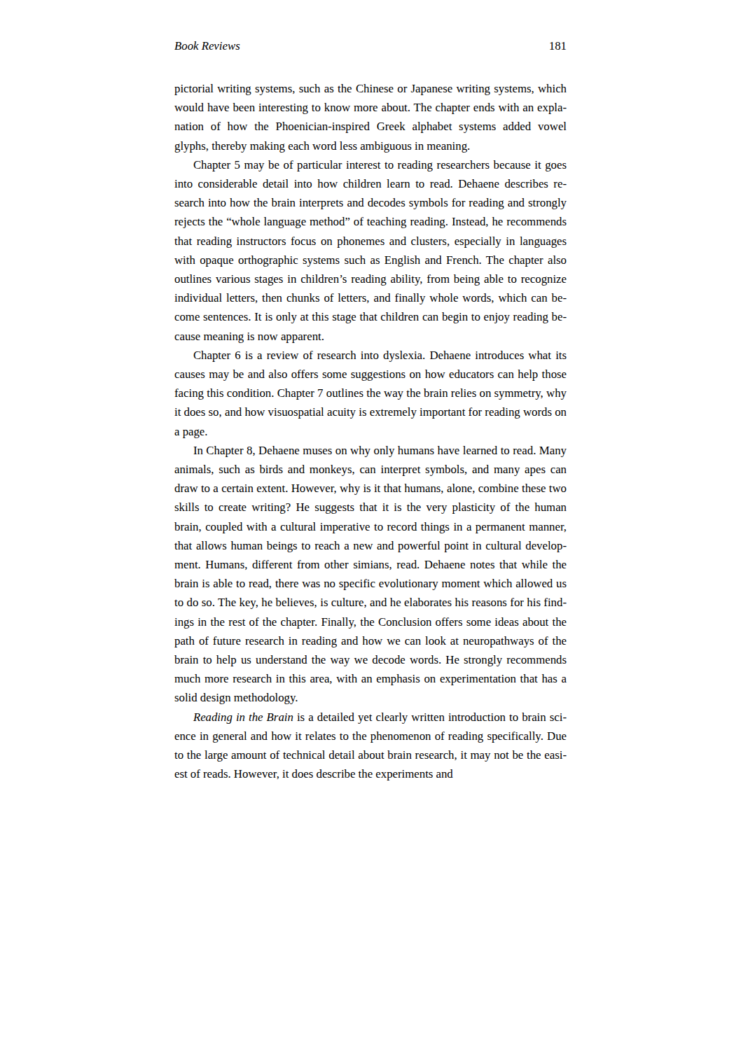Book Reviews 181
pictorial writing systems, such as the Chinese or Japanese writing systems, which would have been interesting to know more about. The chapter ends with an explanation of how the Phoenician-inspired Greek alphabet systems added vowel glyphs, thereby making each word less ambiguous in meaning.
Chapter 5 may be of particular interest to reading researchers because it goes into considerable detail into how children learn to read. Dehaene describes research into how the brain interprets and decodes symbols for reading and strongly rejects the “whole language method” of teaching reading. Instead, he recommends that reading instructors focus on phonemes and clusters, especially in languages with opaque orthographic systems such as English and French. The chapter also outlines various stages in children’s reading ability, from being able to recognize individual letters, then chunks of letters, and finally whole words, which can become sentences. It is only at this stage that children can begin to enjoy reading because meaning is now apparent.
Chapter 6 is a review of research into dyslexia. Dehaene introduces what its causes may be and also offers some suggestions on how educators can help those facing this condition. Chapter 7 outlines the way the brain relies on symmetry, why it does so, and how visuospatial acuity is extremely important for reading words on a page.
In Chapter 8, Dehaene muses on why only humans have learned to read. Many animals, such as birds and monkeys, can interpret symbols, and many apes can draw to a certain extent. However, why is it that humans, alone, combine these two skills to create writing? He suggests that it is the very plasticity of the human brain, coupled with a cultural imperative to record things in a permanent manner, that allows human beings to reach a new and powerful point in cultural development. Humans, different from other simians, read. Dehaene notes that while the brain is able to read, there was no specific evolutionary moment which allowed us to do so. The key, he believes, is culture, and he elaborates his reasons for his findings in the rest of the chapter. Finally, the Conclusion offers some ideas about the path of future research in reading and how we can look at neuropathways of the brain to help us understand the way we decode words. He strongly recommends much more research in this area, with an emphasis on experimentation that has a solid design methodology.
Reading in the Brain is a detailed yet clearly written introduction to brain science in general and how it relates to the phenomenon of reading specifically. Due to the large amount of technical detail about brain research, it may not be the easiest of reads. However, it does describe the experiments and